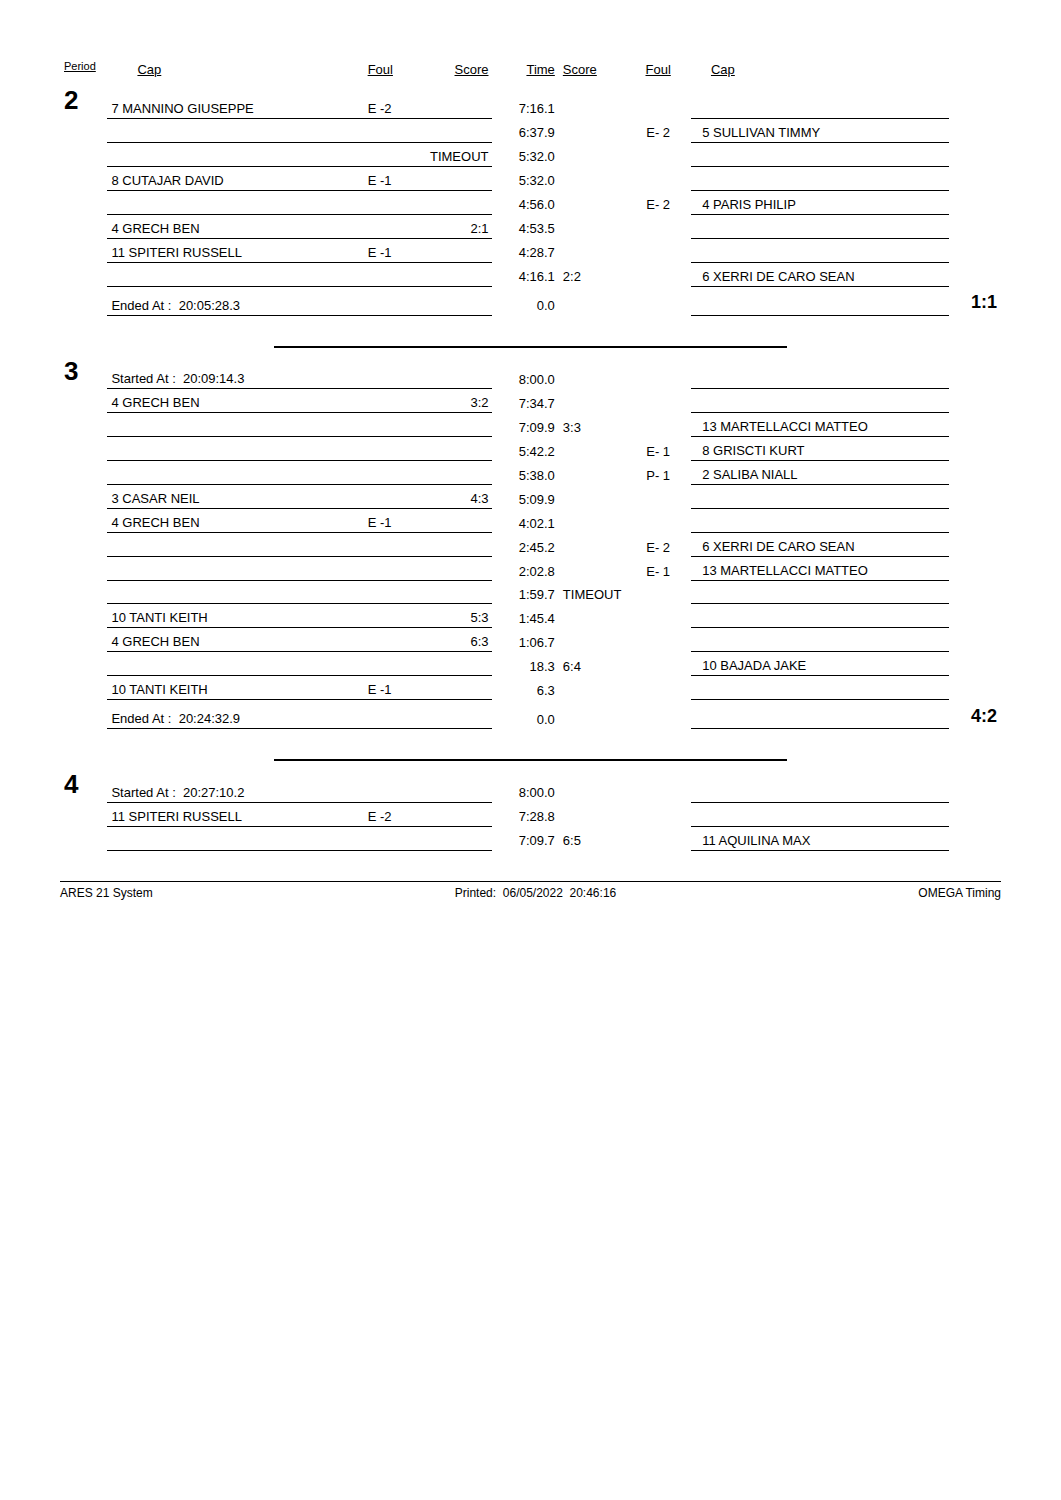| Period | Cap | Foul | Score | Time | Score | Foul | Cap | |
| 2 | 7 MANNINO GIUSEPPE | E -2 | | 7:16.1 | | | | |
| | | | | 6:37.9 | | E- 2 | 5 SULLIVAN TIMMY | |
| | | | TIMEOUT | 5:32.0 | | | | |
| | 8 CUTAJAR DAVID | E -1 | | 5:32.0 | | | | |
| | | | | 4:56.0 | | E- 2 | 4 PARIS PHILIP | |
| | 4 GRECH BEN | | 2:1 | 4:53.5 | | | | |
| | 11 SPITERI RUSSELL | E -1 | | 4:28.7 | | | | |
| | | | | 4:16.1 | 2:2 | | 6 XERRI DE CARO SEAN | |
| | Ended At : 20:05:28.3 | | | 0.0 | | | | 1:1 |
| 3 | Started At : 20:09:14.3 | | | 8:00.0 | | | | |
| | 4 GRECH BEN | | 3:2 | 7:34.7 | | | | |
| | | | | 7:09.9 | 3:3 | | 13 MARTELLACCI MATTEO | |
| | | | | 5:42.2 | | E- 1 | 8 GRISCTI KURT | |
| | | | | 5:38.0 | | P- 1 | 2 SALIBA NIALL | |
| | 3 CASAR NEIL | | 4:3 | 5:09.9 | | | | |
| | 4 GRECH BEN | E -1 | | 4:02.1 | | | | |
| | | | | 2:45.2 | | E- 2 | 6 XERRI DE CARO SEAN | |
| | | | | 2:02.8 | | E- 1 | 13 MARTELLACCI MATTEO | |
| | | | | 1:59.7 | TIMEOUT | | | |
| | 10 TANTI KEITH | | 5:3 | 1:45.4 | | | | |
| | 4 GRECH BEN | | 6:3 | 1:06.7 | | | | |
| | | | | 18.3 | 6:4 | | 10 BAJADA JAKE | |
| | 10 TANTI KEITH | E -1 | | 6.3 | | | | |
| | Ended At : 20:24:32.9 | | | 0.0 | | | | 4:2 |
| 4 | Started At : 20:27:10.2 | | | 8:00.0 | | | | |
| | 11 SPITERI RUSSELL | E -2 | | 7:28.8 | | | | |
| | | | | 7:09.7 | 6:5 | | 11 AQUILINA MAX | |
ARES 21 System
Printed: 06/05/2022 20:46:16
OMEGA Timing